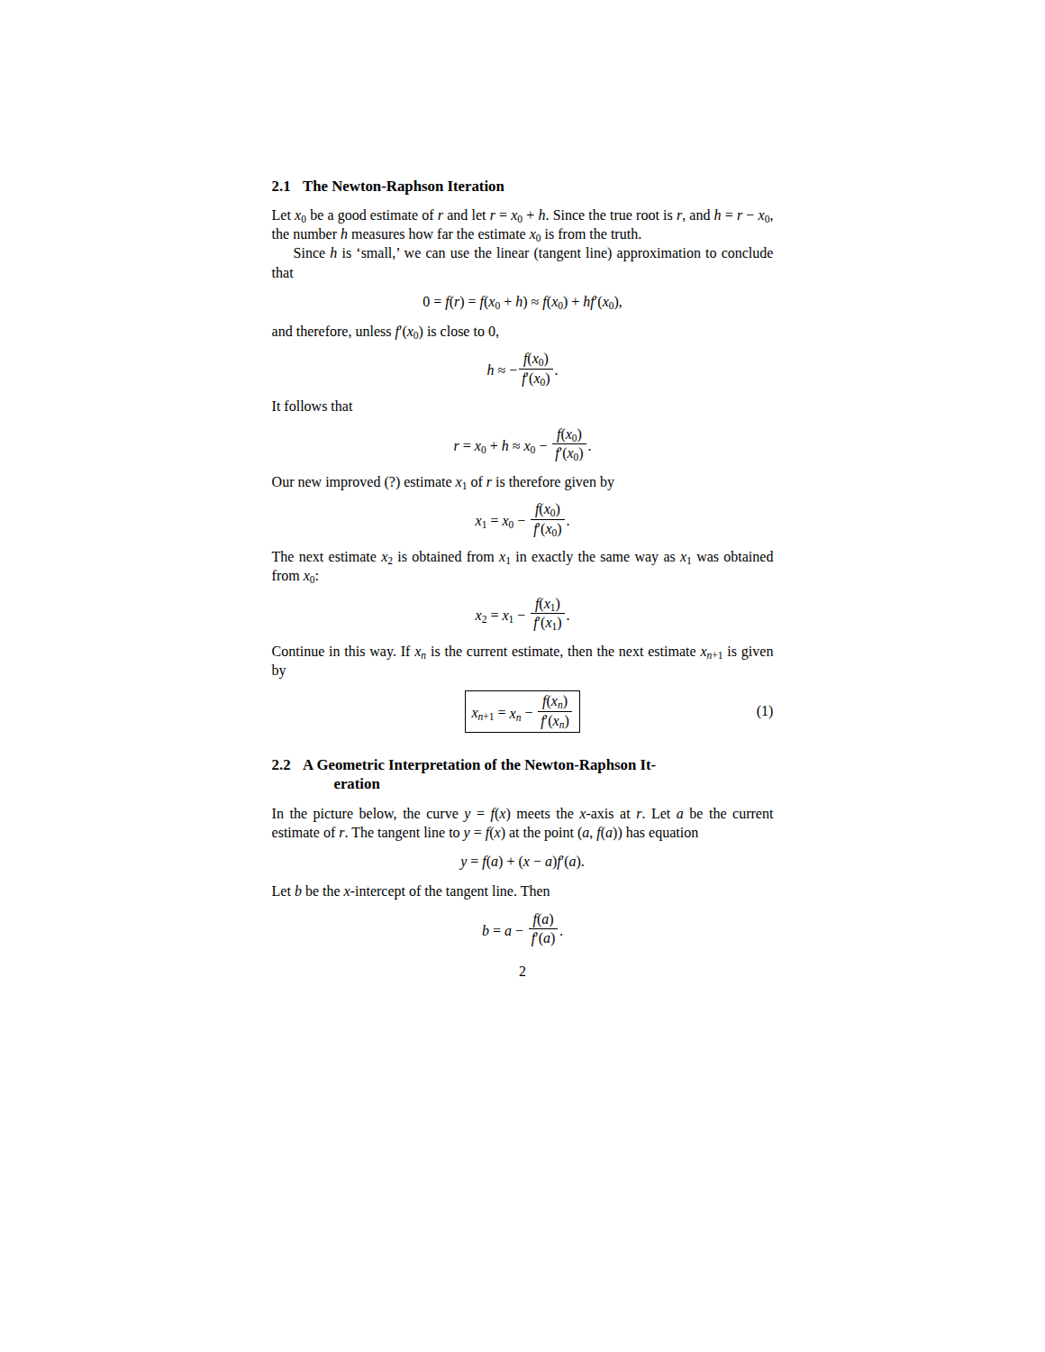2.1 The Newton-Raphson Iteration
Let x0 be a good estimate of r and let r = x0 + h. Since the true root is r, and h = r − x0, the number h measures how far the estimate x0 is from the truth.
Since h is ‘small,’ we can use the linear (tangent line) approximation to conclude that
0 = f(r) = f(x0 + h) ≈ f(x0) + hf′(x0),
and therefore, unless f′(x0) is close to 0,
h ≈ −f(x0) f′(x0).
It follows that
r = x0 + h ≈ x0 − f(x0) f′(x0).
Our new improved (?) estimate x1 of r is therefore given by
x1 = x0 − f(x0) f′(x0).
The next estimate x2 is obtained from x1 in exactly the same way as x1 was obtained from x0:
x2 = x1 − f(x1) f′(x1).
Continue in this way. If xn is the current estimate, then the next estimate xn+1 is given by
xn+1 = xn − f(xn) f′(xn) (1)
2.2 A Geometric Interpretation of the Newton-Raphson It-
eration
In the picture below, the curve y = f(x) meets the x-axis at r. Let a be the current estimate of r. The tangent line to y = f(x) at the point (a, f(a)) has equation
y = f(a) + (x − a)f′(a).
Let b be the x-intercept of the tangent line. Then
b = a − f(a) f′(a).
2